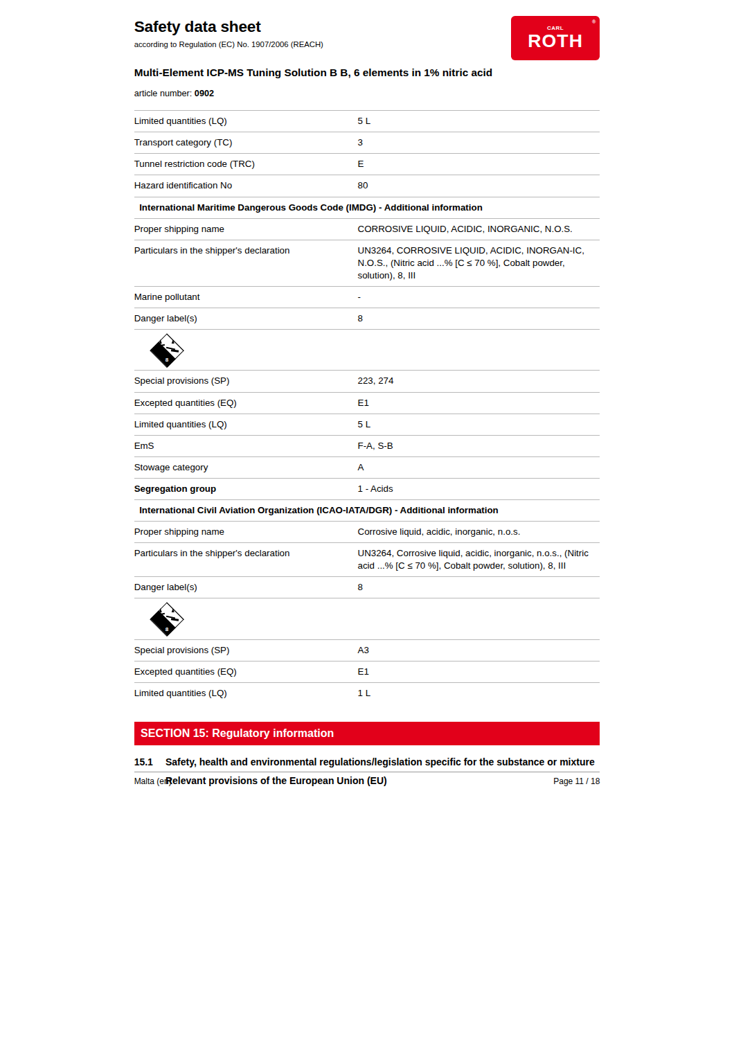®
CARL ROTH
Safety data sheet
according to Regulation (EC) No. 1907/2006 (REACH)
Multi-Element ICP-MS Tuning Solution B B, 6 elements in 1% nitric acid
article number: 0902
| Limited quantities (LQ) | 5 L |
| Transport category (TC) | 3 |
| Tunnel restriction code (TRC) | E |
| Hazard identification No | 80 |
| International Maritime Dangerous Goods Code (IMDG) - Additional information |
| Proper shipping name | CORROSIVE LIQUID, ACIDIC, INORGANIC, N.O.S. |
| Particulars in the shipper's declaration | UN3264, CORROSIVE LIQUID, ACIDIC, INORGAN-IC, N.O.S., (Nitric acid ...% [C ≤ 70 %], Cobalt powder, solution), 8, III |
| Marine pollutant | - |
| Danger label(s) | 8 |
| 8 |
| Special provisions (SP) | 223, 274 |
| Excepted quantities (EQ) | E1 |
| Limited quantities (LQ) | 5 L |
| EmS | F-A, S-B |
| Stowage category | A |
| Segregation group | 1 - Acids |
| International Civil Aviation Organization (ICAO-IATA/DGR) - Additional information |
| Proper shipping name | Corrosive liquid, acidic, inorganic, n.o.s. |
| Particulars in the shipper's declaration | UN3264, Corrosive liquid, acidic, inorganic, n.o.s., (Nitric acid ...% [C ≤ 70 %], Cobalt powder, solution), 8, III |
| Danger label(s) | 8 |
| 8 |
| Special provisions (SP) | A3 |
| Excepted quantities (EQ) | E1 |
| Limited quantities (LQ) | 1 L |
SECTION 15: Regulatory information
15.1
Safety, health and environmental regulations/legislation specific for the substance or mixture Relevant provisions of the European Union (EU)
Malta (en) Page 11 / 18